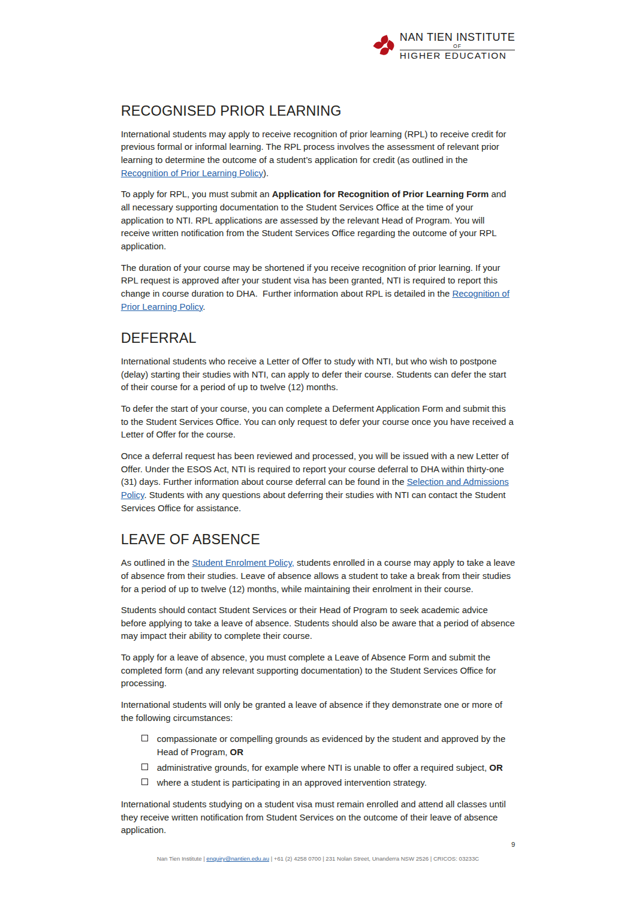NAN TIEN INSTITUTE
OF
HIGHER EDUCATION
RECOGNISED PRIOR LEARNING
International students may apply to receive recognition of prior learning (RPL) to receive credit for previous formal or informal learning. The RPL process involves the assessment of relevant prior learning to determine the outcome of a student’s application for credit (as outlined in the Recognition of Prior Learning Policy).
To apply for RPL, you must submit an Application for Recognition of Prior Learning Form and all necessary supporting documentation to the Student Services Office at the time of your application to NTI. RPL applications are assessed by the relevant Head of Program. You will receive written notification from the Student Services Office regarding the outcome of your RPL application.
The duration of your course may be shortened if you receive recognition of prior learning. If your RPL request is approved after your student visa has been granted, NTI is required to report this change in course duration to DHA. Further information about RPL is detailed in the Recognition of Prior Learning Policy.
DEFERRAL
International students who receive a Letter of Offer to study with NTI, but who wish to postpone (delay) starting their studies with NTI, can apply to defer their course. Students can defer the start of their course for a period of up to twelve (12) months.
To defer the start of your course, you can complete a Deferment Application Form and submit this to the Student Services Office. You can only request to defer your course once you have received a Letter of Offer for the course.
Once a deferral request has been reviewed and processed, you will be issued with a new Letter of Offer. Under the ESOS Act, NTI is required to report your course deferral to DHA within thirty-one (31) days. Further information about course deferral can be found in the Selection and Admissions Policy. Students with any questions about deferring their studies with NTI can contact the Student Services Office for assistance.
LEAVE OF ABSENCE
As outlined in the Student Enrolment Policy, students enrolled in a course may apply to take a leave of absence from their studies. Leave of absence allows a student to take a break from their studies for a period of up to twelve (12) months, while maintaining their enrolment in their course.
Students should contact Student Services or their Head of Program to seek academic advice before applying to take a leave of absence. Students should also be aware that a period of absence may impact their ability to complete their course.
To apply for a leave of absence, you must complete a Leave of Absence Form and submit the completed form (and any relevant supporting documentation) to the Student Services Office for processing.
International students will only be granted a leave of absence if they demonstrate one or more of the following circumstances:
compassionate or compelling grounds as evidenced by the student and approved by the Head of Program, OR
administrative grounds, for example where NTI is unable to offer a required subject, OR
where a student is participating in an approved intervention strategy.
International students studying on a student visa must remain enrolled and attend all classes until they receive written notification from Student Services on the outcome of their leave of absence application.
9
Nan Tien Institute | enquiry@nantien.edu.au | +61 (2) 4258 0700 | 231 Nolan Street, Unanderra NSW 2526 | CRICOS: 03233C